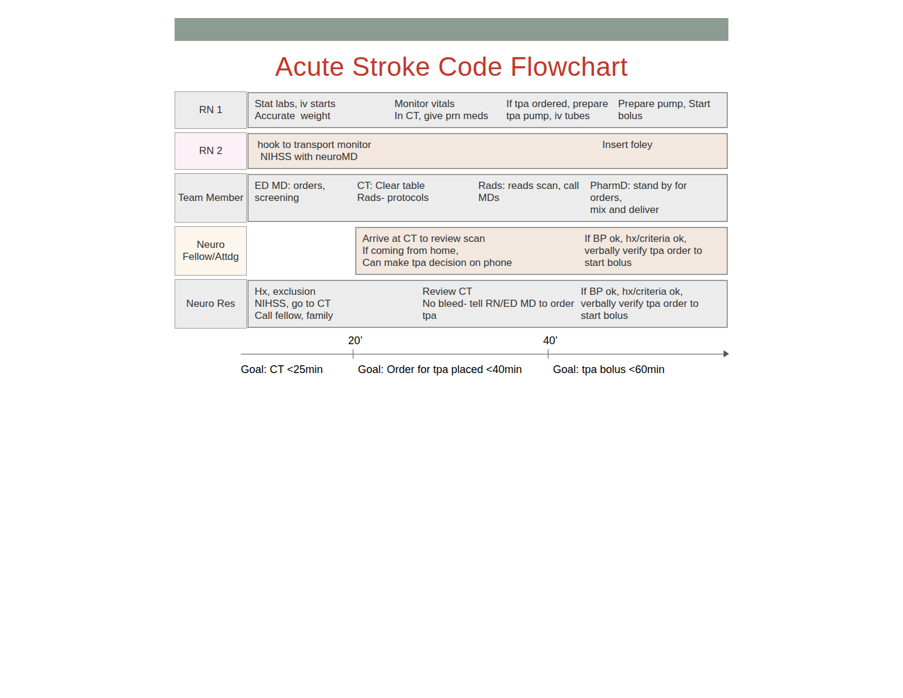Acute Stroke Code Flowchart
| RN 1 | Stat labs, iv starts Accurate weight Monitor vitals In CT, give prn meds If tpa ordered, prepare tpa pump, iv tubes Prepare pump, Start bolus |
| RN 2 | hook to transport monitor NIHSS with neuroMD Insert foley |
| Team Member | ED MD: orders, screening CT: Clear table Rads- protocols Rads: reads scan, call MDs PharmD: stand by for orders, mix and deliver |
| Neuro Fellow/Attdg | Arrive at CT to review scan If coming from home, Can make tpa decision on phone If BP ok, hx/criteria ok, verbally verify tpa order to start bolus |
| Neuro Res | Hx, exclusion NIHSS, go to CT Call fellow, family Review CT No bleed- tell RN/ED MD to order tpa If BP ok, hx/criteria ok, verbally verify tpa order to start bolus |
20’ 40’
Goal: CT <25min
Goal: Order for tpa placed <40min
Goal: tpa bolus <60min